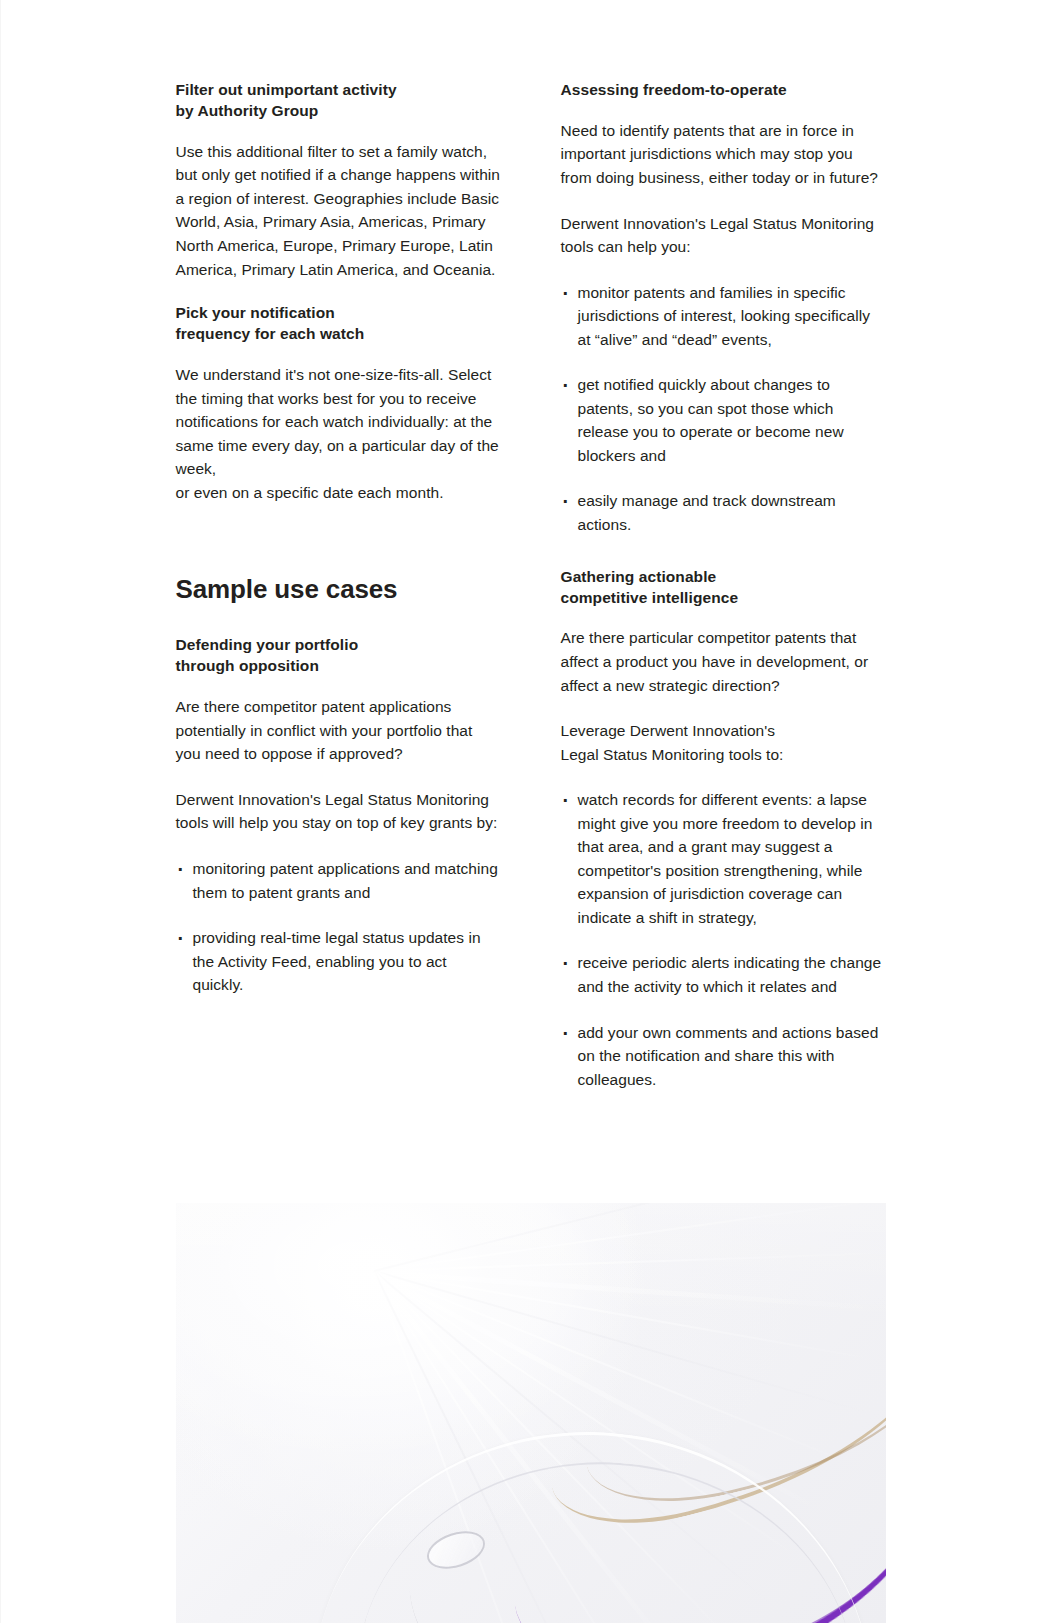Filter out unimportant activity
by Authority Group
Use this additional filter to set a family watch, but only get notified if a change happens within a region of interest. Geographies include Basic World, Asia, Primary Asia, Americas, Primary North America, Europe, Primary Europe, Latin America, Primary Latin America, and Oceania.
Pick your notification
frequency for each watch
We understand it's not one-size-fits-all. Select the timing that works best for you to receive notifications for each watch individually: at the same time every day, on a particular day of the week,
or even on a specific date each month.
Sample use cases
Defending your portfolio
through opposition
Are there competitor patent applications potentially in conflict with your portfolio that you need to oppose if approved?
Derwent Innovation's Legal Status Monitoring tools will help you stay on top of key grants by:
monitoring patent applications and matching them to patent grants and
providing real-time legal status updates in the Activity Feed, enabling you to act quickly.
Assessing freedom-to-operate
Need to identify patents that are in force in important jurisdictions which may stop you from doing business, either today or in future?
Derwent Innovation's Legal Status Monitoring tools can help you:
monitor patents and families in specific jurisdictions of interest, looking specifically at “alive” and “dead” events,
get notified quickly about changes to patents, so you can spot those which release you to operate or become new blockers and
easily manage and track downstream actions.
Gathering actionable
competitive intelligence
Are there particular competitor patents that affect a product you have in development, or affect a new strategic direction?
Leverage Derwent Innovation's
Legal Status Monitoring tools to:
watch records for different events: a lapse might give you more freedom to develop in that area, and a grant may suggest a competitor's position strengthening, while expansion of jurisdiction coverage can indicate a shift in strategy,
receive periodic alerts indicating the change and the activity to which it relates and
add your own comments and actions based on the notification and share this with colleagues.